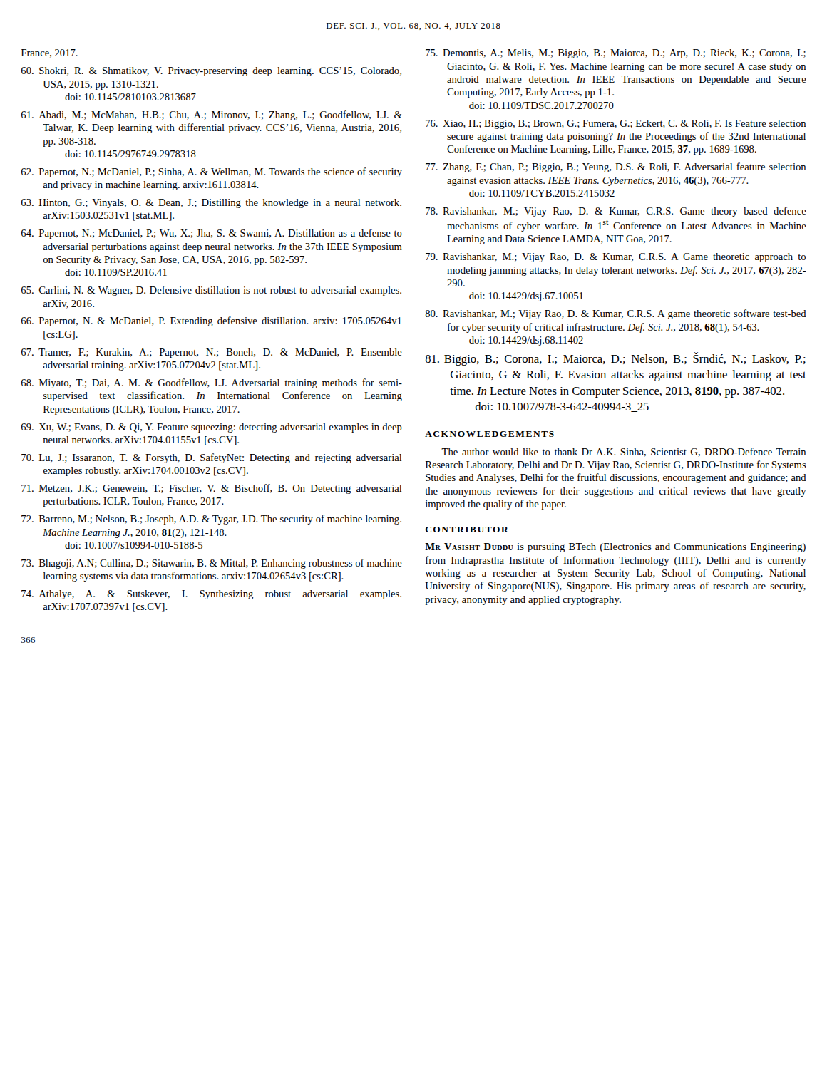DEF. SCI. J., VOL. 68, NO. 4, JULY 2018
France, 2017.
60. Shokri, R. & Shmatikov, V. Privacy-preserving deep learning. CCS’15, Colorado, USA, 2015, pp. 1310-1321. doi: 10.1145/2810103.2813687
61. Abadi, M.; McMahan, H.B.; Chu, A.; Mironov, I.; Zhang, L.; Goodfellow, I.J. & Talwar, K. Deep learning with differential privacy. CCS’16, Vienna, Austria, 2016, pp. 308-318. doi: 10.1145/2976749.2978318
62. Papernot, N.; McDaniel, P.; Sinha, A. & Wellman, M. Towards the science of security and privacy in machine learning. arxiv:1611.03814.
63. Hinton, G.; Vinyals, O. & Dean, J.; Distilling the knowledge in a neural network. arXiv:1503.02531v1 [stat.ML].
64. Papernot, N.; McDaniel, P.; Wu, X.; Jha, S. & Swami, A. Distillation as a defense to adversarial perturbations against deep neural networks. In the 37th IEEE Symposium on Security & Privacy, San Jose, CA, USA, 2016, pp. 582-597. doi: 10.1109/SP.2016.41
65. Carlini, N. & Wagner, D. Defensive distillation is not robust to adversarial examples. arXiv, 2016.
66. Papernot, N. & McDaniel, P. Extending defensive distillation. arxiv: 1705.05264v1 [cs:LG].
67. Tramer, F.; Kurakin, A.; Papernot, N.; Boneh, D. & McDaniel, P. Ensemble adversarial training. arXiv:1705.07204v2 [stat.ML].
68. Miyato, T.; Dai, A. M. & Goodfellow, I.J. Adversarial training methods for semi-supervised text classification. In International Conference on Learning Representations (ICLR), Toulon, France, 2017.
69. Xu, W.; Evans, D. & Qi, Y. Feature squeezing: detecting adversarial examples in deep neural networks. arXiv:1704.01155v1 [cs.CV].
70. Lu, J.; Issaranon, T. & Forsyth, D. SafetyNet: Detecting and rejecting adversarial examples robustly. arXiv:1704.00103v2 [cs.CV].
71. Metzen, J.K.; Genewein, T.; Fischer, V. & Bischoff, B. On Detecting adversarial perturbations. ICLR, Toulon, France, 2017.
72. Barreno, M.; Nelson, B.; Joseph, A.D. & Tygar, J.D. The security of machine learning. Machine Learning J., 2010, 81(2), 121-148. doi: 10.1007/s10994-010-5188-5
73. Bhagoji, A.N; Cullina, D.; Sitawarin, B. & Mittal, P. Enhancing robustness of machine learning systems via data transformations. arxiv:1704.02654v3 [cs:CR].
74. Athalye, A. & Sutskever, I. Synthesizing robust adversarial examples. arXiv:1707.07397v1 [cs.CV].
75. Demontis, A.; Melis, M.; Biggio, B.; Maiorca, D.; Arp, D.; Rieck, K.; Corona, I.; Giacinto, G. & Roli, F. Yes. Machine learning can be more secure! A case study on android malware detection. In IEEE Transactions on Dependable and Secure Computing, 2017, Early Access, pp 1-1. doi: 10.1109/TDSC.2017.2700270
76. Xiao, H.; Biggio, B.; Brown, G.; Fumera, G.; Eckert, C. & Roli, F. Is Feature selection secure against training data poisoning? In the Proceedings of the 32nd International Conference on Machine Learning, Lille, France, 2015, 37, pp. 1689-1698.
77. Zhang, F.; Chan, P.; Biggio, B.; Yeung, D.S. & Roli, F. Adversarial feature selection against evasion attacks. IEEE Trans. Cybernetics, 2016, 46(3), 766-777. doi: 10.1109/TCYB.2015.2415032
78. Ravishankar, M.; Vijay Rao, D. & Kumar, C.R.S. Game theory based defence mechanisms of cyber warfare. In 1st Conference on Latest Advances in Machine Learning and Data Science LAMDA, NIT Goa, 2017.
79. Ravishankar, M.; Vijay Rao, D. & Kumar, C.R.S. A Game theoretic approach to modeling jamming attacks, In delay tolerant networks. Def. Sci. J., 2017, 67(3), 282-290. doi: 10.14429/dsj.67.10051
80. Ravishankar, M.; Vijay Rao, D. & Kumar, C.R.S. A game theoretic software test-bed for cyber security of critical infrastructure. Def. Sci. J., 2018, 68(1), 54-63. doi: 10.14429/dsj.68.11402
81. Biggio, B.; Corona, I.; Maiorca, D.; Nelson, B.; Šrndić, N.; Laskov, P.; Giacinto, G & Roli, F. Evasion attacks against machine learning at test time. In Lecture Notes in Computer Science, 2013, 8190, pp. 387-402. doi: 10.1007/978-3-642-40994-3_25
Acknowledgements
The author would like to thank Dr A.K. Sinha, Scientist G, DRDO-Defence Terrain Research Laboratory, Delhi and Dr D. Vijay Rao, Scientist G, DRDO-Institute for Systems Studies and Analyses, Delhi for the fruitful discussions, encouragement and guidance; and the anonymous reviewers for their suggestions and critical reviews that have greatly improved the quality of the paper.
Contributor
Mr Vasisht Duddu is pursuing BTech (Electronics and Communications Engineering) from Indraprastha Institute of Information Technology (IIIT), Delhi and is currently working as a researcher at System Security Lab, School of Computing, National University of Singapore(NUS), Singapore. His primary areas of research are security, privacy, anonymity and applied cryptography.
366